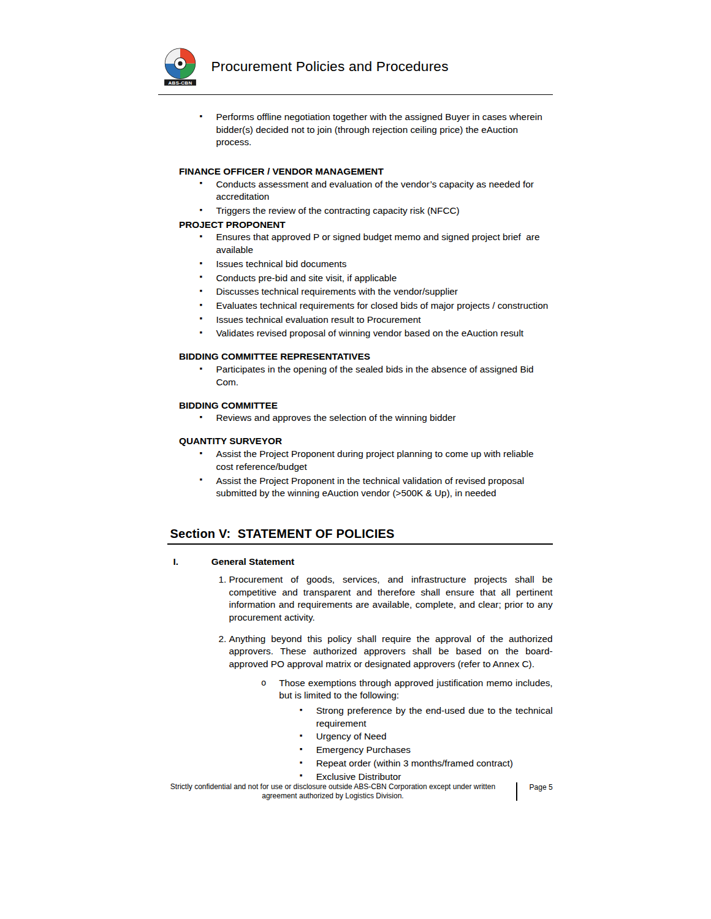ABS-CBN
Procurement Policies and Procedures
Performs offline negotiation together with the assigned Buyer in cases wherein bidder(s) decided not to join (through rejection ceiling price) the eAuction process.
FINANCE OFFICER / VENDOR MANAGEMENT
Conducts assessment and evaluation of the vendor’s capacity as needed for accreditation
Triggers the review of the contracting capacity risk (NFCC)
PROJECT PROPONENT
Ensures that approved P or signed budget memo and signed project brief are available
Issues technical bid documents
Conducts pre-bid and site visit, if applicable
Discusses technical requirements with the vendor/supplier
Evaluates technical requirements for closed bids of major projects / construction
Issues technical evaluation result to Procurement
Validates revised proposal of winning vendor based on the eAuction result
BIDDING COMMITTEE REPRESENTATIVES
Participates in the opening of the sealed bids in the absence of assigned Bid Com.
BIDDING COMMITTEE
Reviews and approves the selection of the winning bidder
QUANTITY SURVEYOR
Assist the Project Proponent during project planning to come up with reliable cost reference/budget
Assist the Project Proponent in the technical validation of revised proposal submitted by the winning eAuction vendor (>500K & Up), in needed
Section V: STATEMENT OF POLICIES
I.
General Statement
Procurement of goods, services, and infrastructure projects shall be competitive and transparent and therefore shall ensure that all pertinent information and requirements are available, complete, and clear; prior to any procurement activity.
Anything beyond this policy shall require the approval of the authorized approvers. These authorized approvers shall be based on the board-approved PO approval matrix or designated approvers (refer to Annex C).
Those exemptions through approved justification memo includes, but is limited to the following:
Strong preference by the end-used due to the technical requirement
Urgency of Need
Emergency Purchases
Repeat order (within 3 months/framed contract)
Exclusive Distributor
Strictly confidential and not for use or disclosure outside ABS-CBN Corporation except under written agreement authorized by Logistics Division.
Page 5